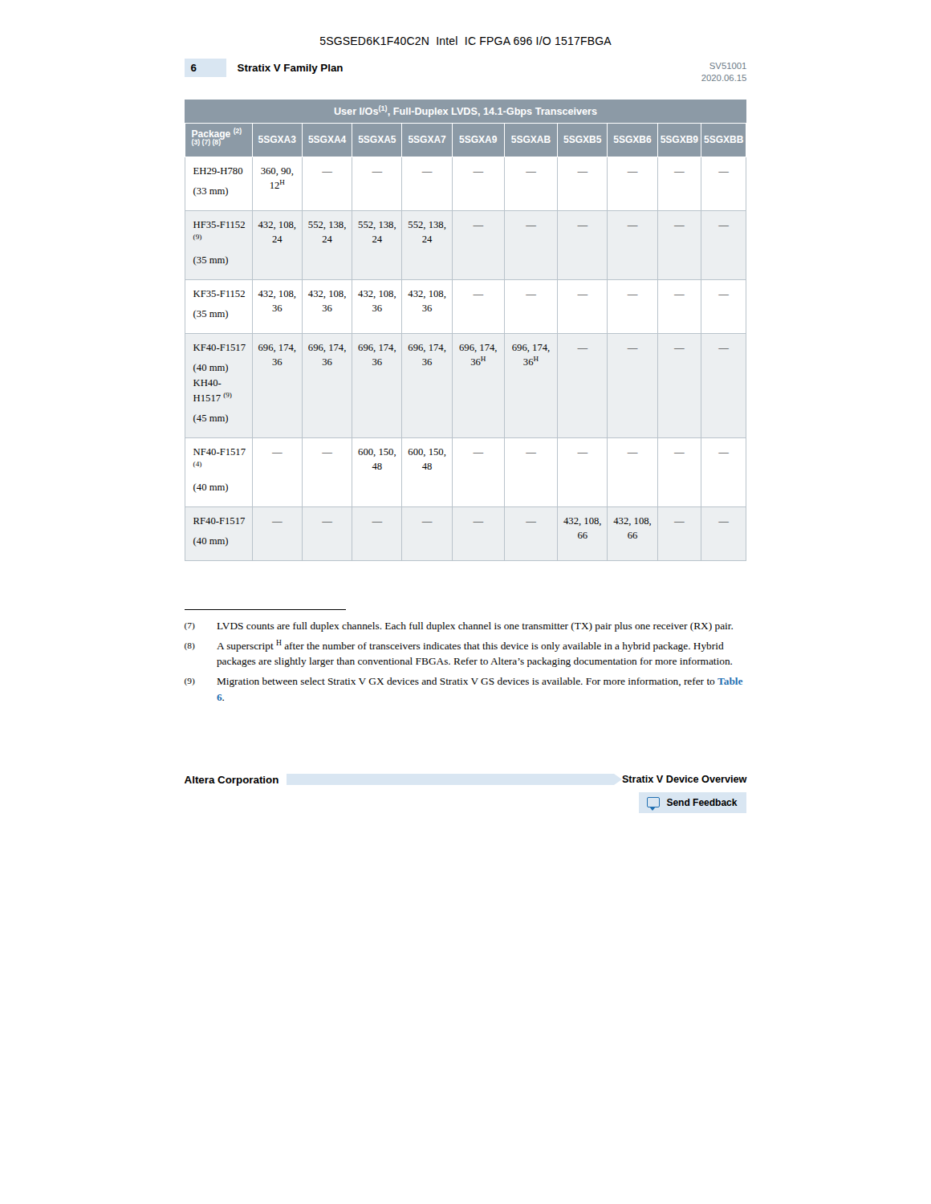5SGSED6K1F40C2N Intel IC FPGA 696 I/O 1517FBGA
6
Stratix V Family Plan
SV51001
2020.06.15
User I/Os (1) , Full-Duplex LVDS, 14.1-Gbps Transceivers
| Package (2) (3) (7) (8) | 5SGXA3 | 5SGXA4 | 5SGXA5 | 5SGXA7 | 5SGXA9 | 5SGXAB | 5SGXB5 | 5SGXB6 | 5SGXB9 | 5SGXBB |
| --- | --- | --- | --- | --- | --- | --- | --- | --- | --- | --- |
| EH29-H780 (33 mm) | 360, 90, 12 H | — | — | — | — | — | — | — | — | — |
| HF35-F1152 (9) (35 mm) | 432, 108, 24 | 552, 138, 24 | 552, 138, 24 | 552, 138, 24 | — | — | — | — | — | — |
| KF35-F1152 (35 mm) | 432, 108, 36 | 432, 108, 36 | 432, 108, 36 | 432, 108, 36 | — | — | — | — | — | — |
| KF40-F1517 (40 mm) KH40-H1517 (9) (45 mm) | 696, 174, 36 | 696, 174, 36 | 696, 174, 36 | 696, 174, 36 | 696, 174, 36 H | 696, 174, 36 H | — | — | — | — |
| NF40-F1517 (4) (40 mm) | — | — | 600, 150, 48 | 600, 150, 48 | — | — | — | — | — | — |
| RF40-F1517 (40 mm) | — | — | — | — | — | — | 432, 108, 66 | 432, 108, 66 | — | — |
(7)
LVDS counts are full duplex channels. Each full duplex channel is one transmitter (TX) pair plus one receiver (RX) pair.
(8)
A superscript H after the number of transceivers indicates that this device is only available in a hybrid package. Hybrid packages are slightly larger than conventional FBGAs. Refer to Altera’s packaging documentation for more information.
(9)
Migration between select Stratix V GX devices and Stratix V GS devices is available. For more information, refer to Table 6.
Altera Corporation
Stratix V Device Overview
Send Feedback